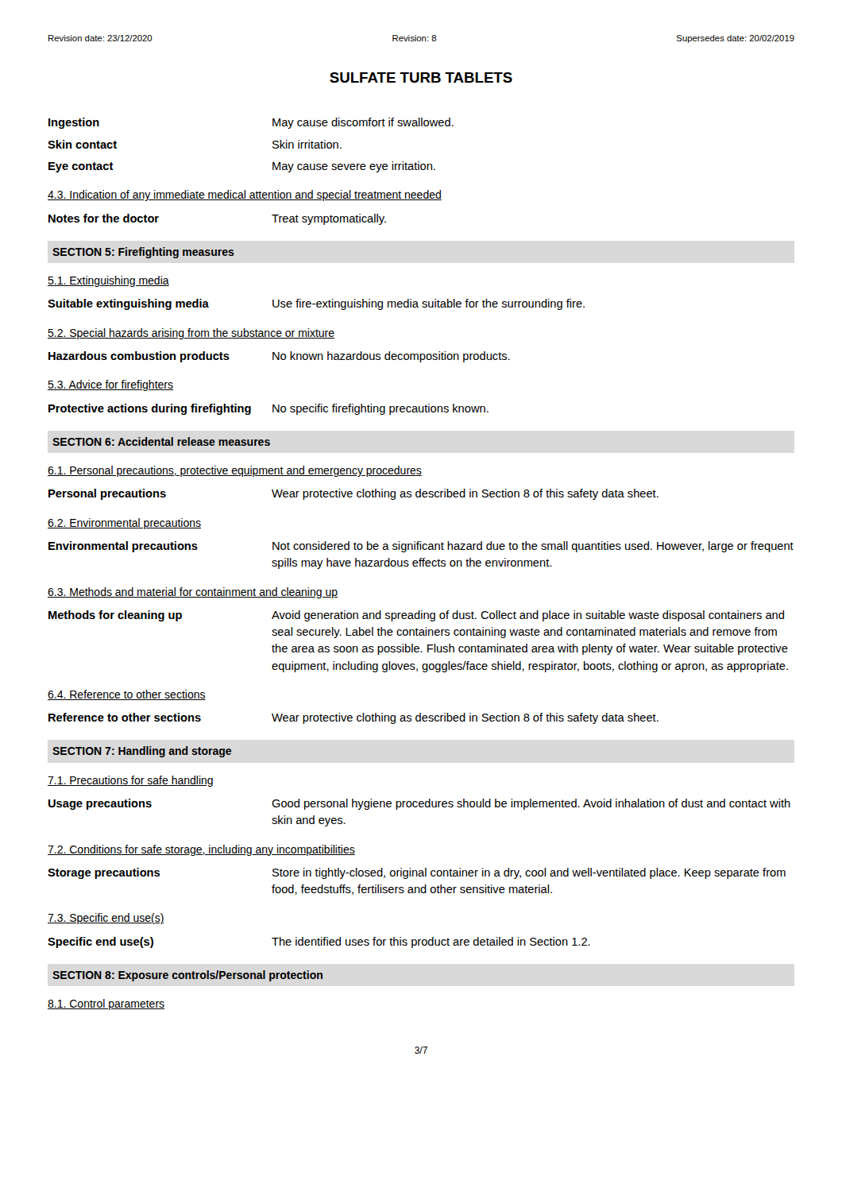Revision date: 23/12/2020 Revision: 8 Supersedes date: 20/02/2019
SULFATE TURB TABLETS
| Ingestion | May cause discomfort if swallowed. |
| Skin contact | Skin irritation. |
| Eye contact | May cause severe eye irritation. |
4.3. Indication of any immediate medical attention and special treatment needed
| Notes for the doctor | Treat symptomatically. |
SECTION 5: Firefighting measures
5.1. Extinguishing media
| Suitable extinguishing media | Use fire-extinguishing media suitable for the surrounding fire. |
5.2. Special hazards arising from the substance or mixture
| Hazardous combustion products | No known hazardous decomposition products. |
5.3. Advice for firefighters
| Protective actions during firefighting | No specific firefighting precautions known. |
SECTION 6: Accidental release measures
6.1. Personal precautions, protective equipment and emergency procedures
| Personal precautions | Wear protective clothing as described in Section 8 of this safety data sheet. |
6.2. Environmental precautions
| Environmental precautions | Not considered to be a significant hazard due to the small quantities used. However, large or frequent spills may have hazardous effects on the environment. |
6.3. Methods and material for containment and cleaning up
| Methods for cleaning up | Avoid generation and spreading of dust. Collect and place in suitable waste disposal containers and seal securely. Label the containers containing waste and contaminated materials and remove from the area as soon as possible. Flush contaminated area with plenty of water. Wear suitable protective equipment, including gloves, goggles/face shield, respirator, boots, clothing or apron, as appropriate. |
6.4. Reference to other sections
| Reference to other sections | Wear protective clothing as described in Section 8 of this safety data sheet. |
SECTION 7: Handling and storage
7.1. Precautions for safe handling
| Usage precautions | Good personal hygiene procedures should be implemented. Avoid inhalation of dust and contact with skin and eyes. |
7.2. Conditions for safe storage, including any incompatibilities
| Storage precautions | Store in tightly-closed, original container in a dry, cool and well-ventilated place. Keep separate from food, feedstuffs, fertilisers and other sensitive material. |
7.3. Specific end use(s)
| Specific end use(s) | The identified uses for this product are detailed in Section 1.2. |
SECTION 8: Exposure controls/Personal protection
8.1. Control parameters
3/7